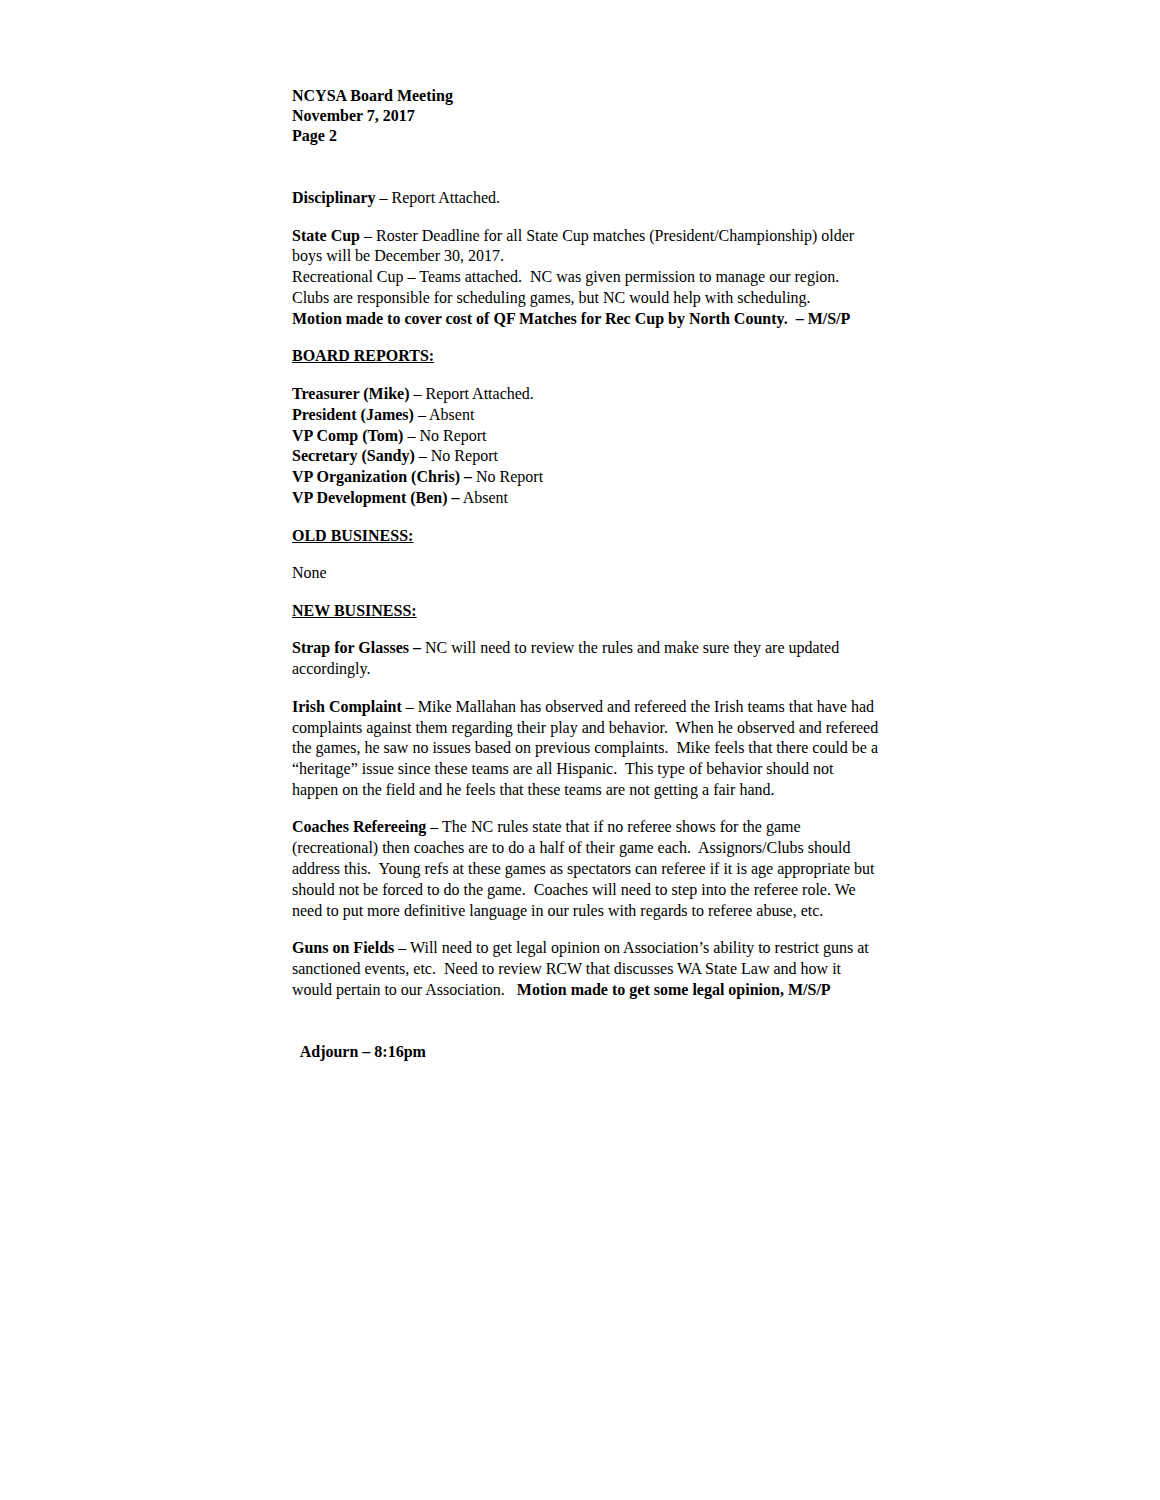NCYSA Board Meeting
November 7, 2017
Page 2
Disciplinary – Report Attached.
State Cup – Roster Deadline for all State Cup matches (President/Championship) older boys will be December 30, 2017.
Recreational Cup – Teams attached. NC was given permission to manage our region. Clubs are responsible for scheduling games, but NC would help with scheduling.
Motion made to cover cost of QF Matches for Rec Cup by North County. – M/S/P
BOARD REPORTS:
Treasurer (Mike) – Report Attached.
President (James) – Absent
VP Comp (Tom) – No Report
Secretary (Sandy) – No Report
VP Organization (Chris) – No Report
VP Development (Ben) – Absent
OLD BUSINESS:
None
NEW BUSINESS:
Strap for Glasses – NC will need to review the rules and make sure they are updated accordingly.
Irish Complaint – Mike Mallahan has observed and refereed the Irish teams that have had complaints against them regarding their play and behavior. When he observed and refereed the games, he saw no issues based on previous complaints. Mike feels that there could be a “heritage” issue since these teams are all Hispanic. This type of behavior should not happen on the field and he feels that these teams are not getting a fair hand.
Coaches Refereeing – The NC rules state that if no referee shows for the game (recreational) then coaches are to do a half of their game each. Assignors/Clubs should address this. Young refs at these games as spectators can referee if it is age appropriate but should not be forced to do the game. Coaches will need to step into the referee role. We need to put more definitive language in our rules with regards to referee abuse, etc.
Guns on Fields – Will need to get legal opinion on Association’s ability to restrict guns at sanctioned events, etc. Need to review RCW that discusses WA State Law and how it would pertain to our Association. Motion made to get some legal opinion, M/S/P
Adjourn – 8:16pm